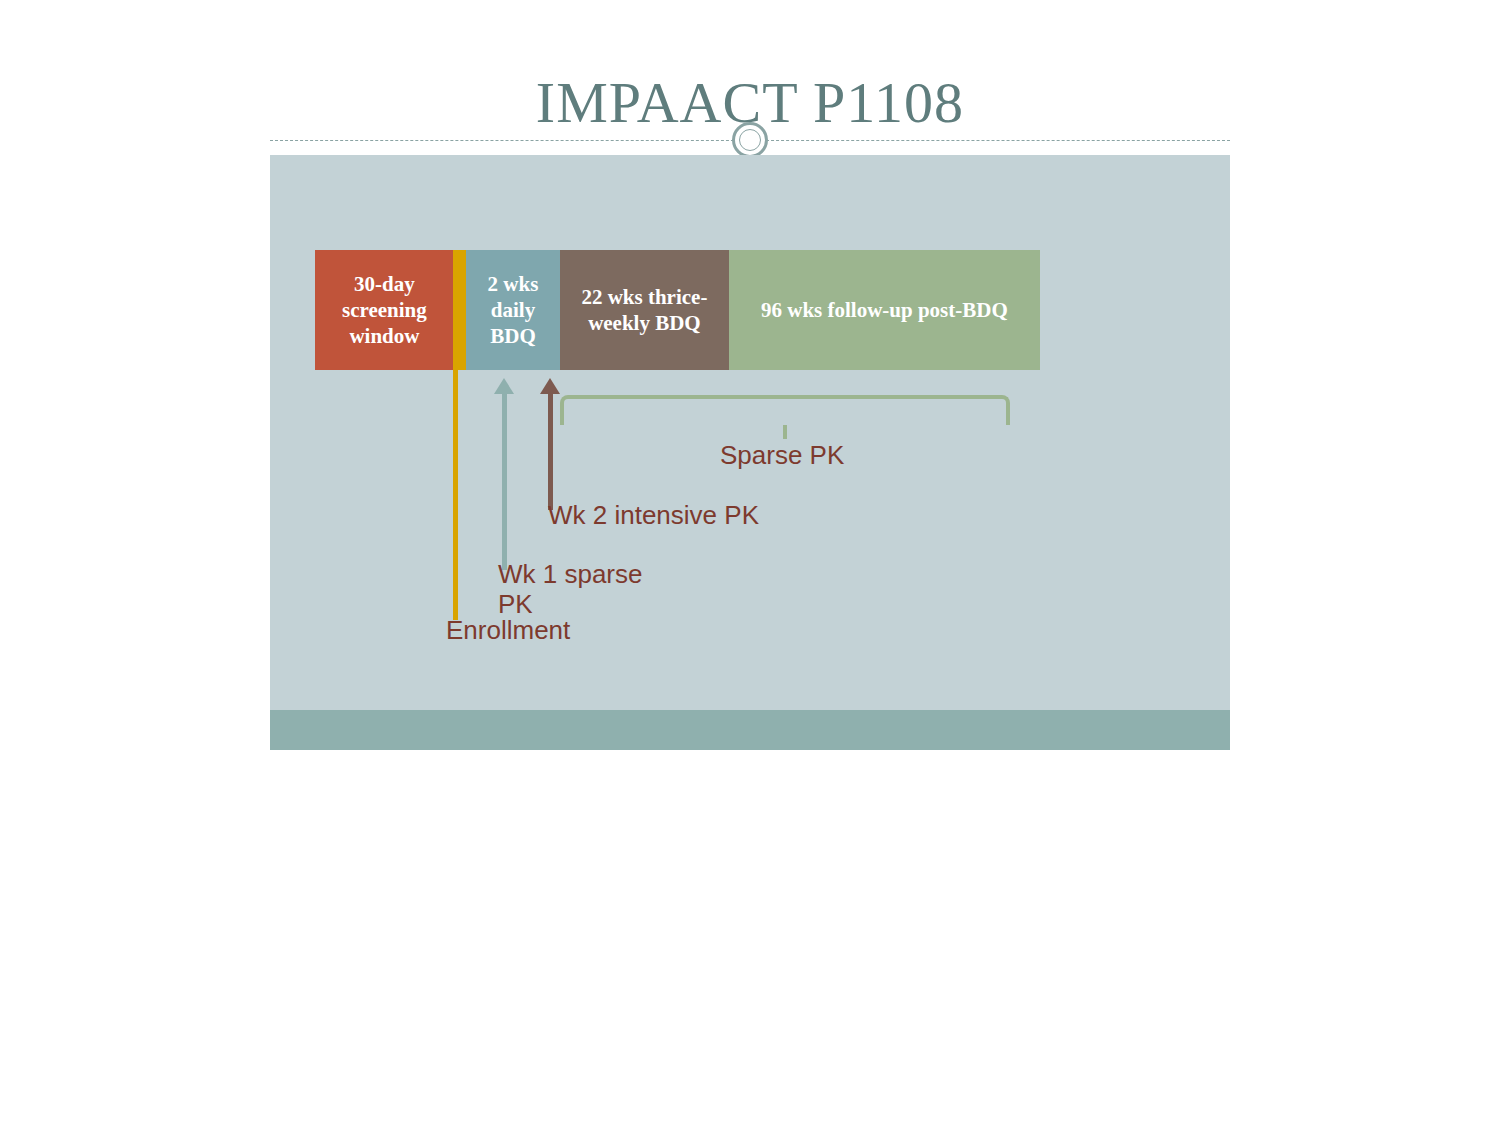IMPAACT P1108
30-day screening window
2 wks daily BDQ
22 wks thrice-weekly BDQ
96 wks follow-up post-BDQ
Sparse PK
Wk 2 intensive PK
Wk 1 sparse
PK
Enrollment